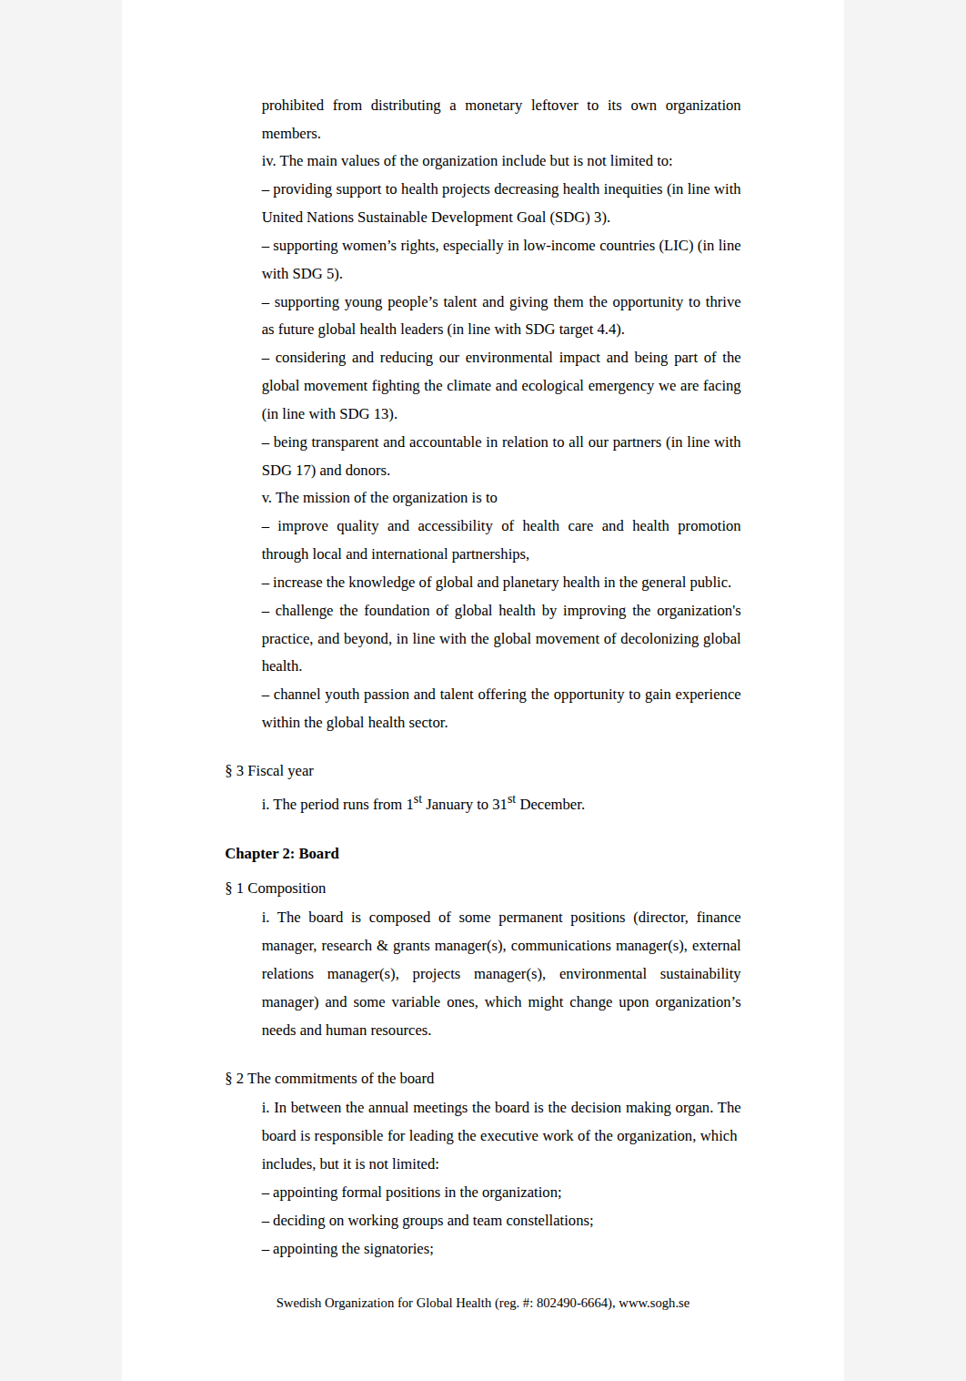prohibited from distributing a monetary leftover to its own organization members.
iv. The main values of the organization include but is not limited to:
– providing support to health projects decreasing health inequities (in line with United Nations Sustainable Development Goal (SDG) 3).
– supporting women’s rights, especially in low-income countries (LIC) (in line with SDG 5).
– supporting young people’s talent and giving them the opportunity to thrive as future global health leaders (in line with SDG target 4.4).
– considering and reducing our environmental impact and being part of the global movement fighting the climate and ecological emergency we are facing (in line with SDG 13).
– being transparent and accountable in relation to all our partners (in line with SDG 17) and donors.
v. The mission of the organization is to
– improve quality and accessibility of health care and health promotion through local and international partnerships,
– increase the knowledge of global and planetary health in the general public.
– challenge the foundation of global health by improving the organization's practice, and beyond, in line with the global movement of decolonizing global health.
– channel youth passion and talent offering the opportunity to gain experience within the global health sector.
§ 3 Fiscal year
i. The period runs from 1st January to 31st December.
Chapter 2: Board
§ 1 Composition
i. The board is composed of some permanent positions (director, finance manager, research & grants manager(s), communications manager(s), external relations manager(s), projects manager(s), environmental sustainability manager) and some variable ones, which might change upon organization’s needs and human resources.
§ 2 The commitments of the board
i. In between the annual meetings the board is the decision making organ. The board is responsible for leading the executive work of the organization, which includes, but it is not limited:
– appointing formal positions in the organization;
– deciding on working groups and team constellations;
– appointing the signatories;
Swedish Organization for Global Health (reg. #: 802490-6664), www.sogh.se